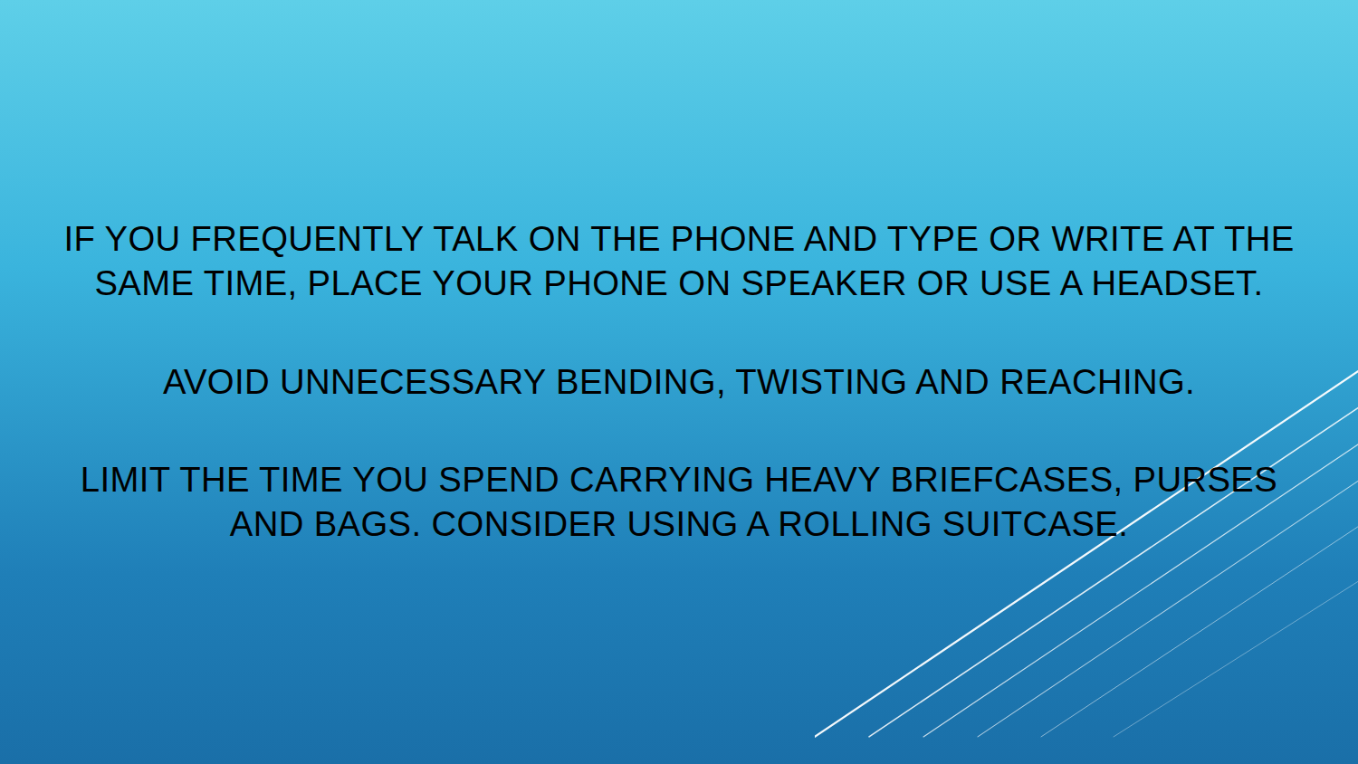If you frequently talk on the phone and type or write at the same time, place your phone on speaker or use a headset.
Avoid unnecessary bending, twisting and reaching.
Limit the time you spend carrying heavy briefcases, purses and bags. Consider using a rolling suitcase.